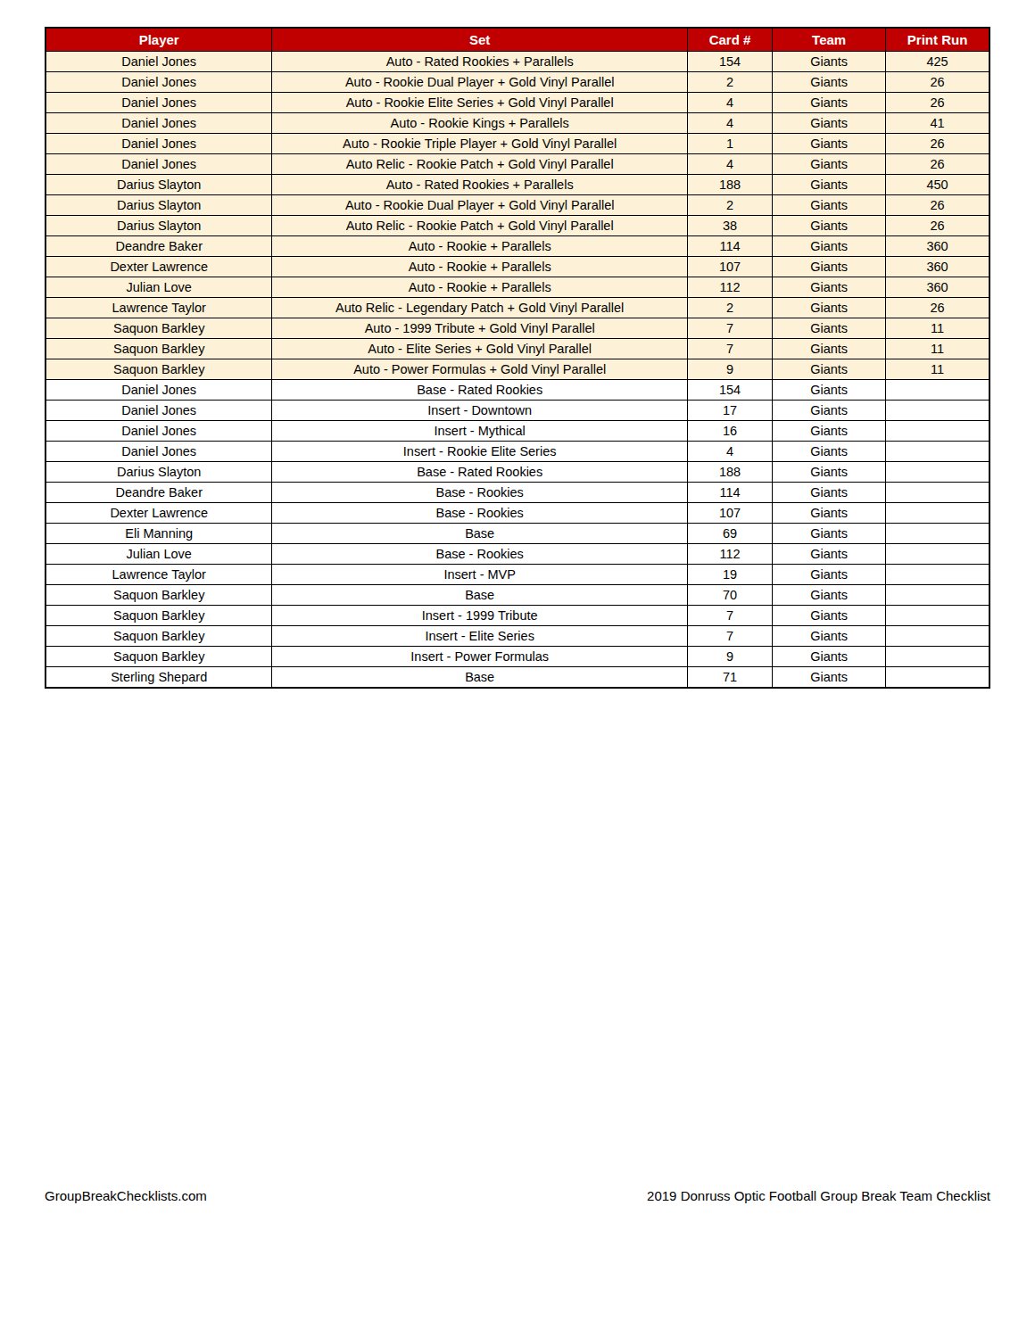| Player | Set | Card # | Team | Print Run |
| --- | --- | --- | --- | --- |
| Daniel Jones | Auto - Rated Rookies + Parallels | 154 | Giants | 425 |
| Daniel Jones | Auto - Rookie Dual Player + Gold Vinyl Parallel | 2 | Giants | 26 |
| Daniel Jones | Auto - Rookie Elite Series + Gold Vinyl Parallel | 4 | Giants | 26 |
| Daniel Jones | Auto - Rookie Kings + Parallels | 4 | Giants | 41 |
| Daniel Jones | Auto - Rookie Triple Player + Gold Vinyl Parallel | 1 | Giants | 26 |
| Daniel Jones | Auto Relic - Rookie Patch + Gold Vinyl Parallel | 4 | Giants | 26 |
| Darius Slayton | Auto - Rated Rookies + Parallels | 188 | Giants | 450 |
| Darius Slayton | Auto - Rookie Dual Player + Gold Vinyl Parallel | 2 | Giants | 26 |
| Darius Slayton | Auto Relic - Rookie Patch + Gold Vinyl Parallel | 38 | Giants | 26 |
| Deandre Baker | Auto - Rookie + Parallels | 114 | Giants | 360 |
| Dexter Lawrence | Auto - Rookie + Parallels | 107 | Giants | 360 |
| Julian Love | Auto - Rookie + Parallels | 112 | Giants | 360 |
| Lawrence Taylor | Auto Relic - Legendary Patch + Gold Vinyl Parallel | 2 | Giants | 26 |
| Saquon Barkley | Auto - 1999 Tribute + Gold Vinyl Parallel | 7 | Giants | 11 |
| Saquon Barkley | Auto - Elite Series + Gold Vinyl Parallel | 7 | Giants | 11 |
| Saquon Barkley | Auto - Power Formulas + Gold Vinyl Parallel | 9 | Giants | 11 |
| Daniel Jones | Base - Rated Rookies | 154 | Giants | |
| Daniel Jones | Insert - Downtown | 17 | Giants | |
| Daniel Jones | Insert - Mythical | 16 | Giants | |
| Daniel Jones | Insert - Rookie Elite Series | 4 | Giants | |
| Darius Slayton | Base - Rated Rookies | 188 | Giants | |
| Deandre Baker | Base - Rookies | 114 | Giants | |
| Dexter Lawrence | Base - Rookies | 107 | Giants | |
| Eli Manning | Base | 69 | Giants | |
| Julian Love | Base - Rookies | 112 | Giants | |
| Lawrence Taylor | Insert - MVP | 19 | Giants | |
| Saquon Barkley | Base | 70 | Giants | |
| Saquon Barkley | Insert - 1999 Tribute | 7 | Giants | |
| Saquon Barkley | Insert - Elite Series | 7 | Giants | |
| Saquon Barkley | Insert - Power Formulas | 9 | Giants | |
| Sterling Shepard | Base | 71 | Giants | |
GroupBreakChecklists.com
2019 Donruss Optic Football Group Break Team Checklist